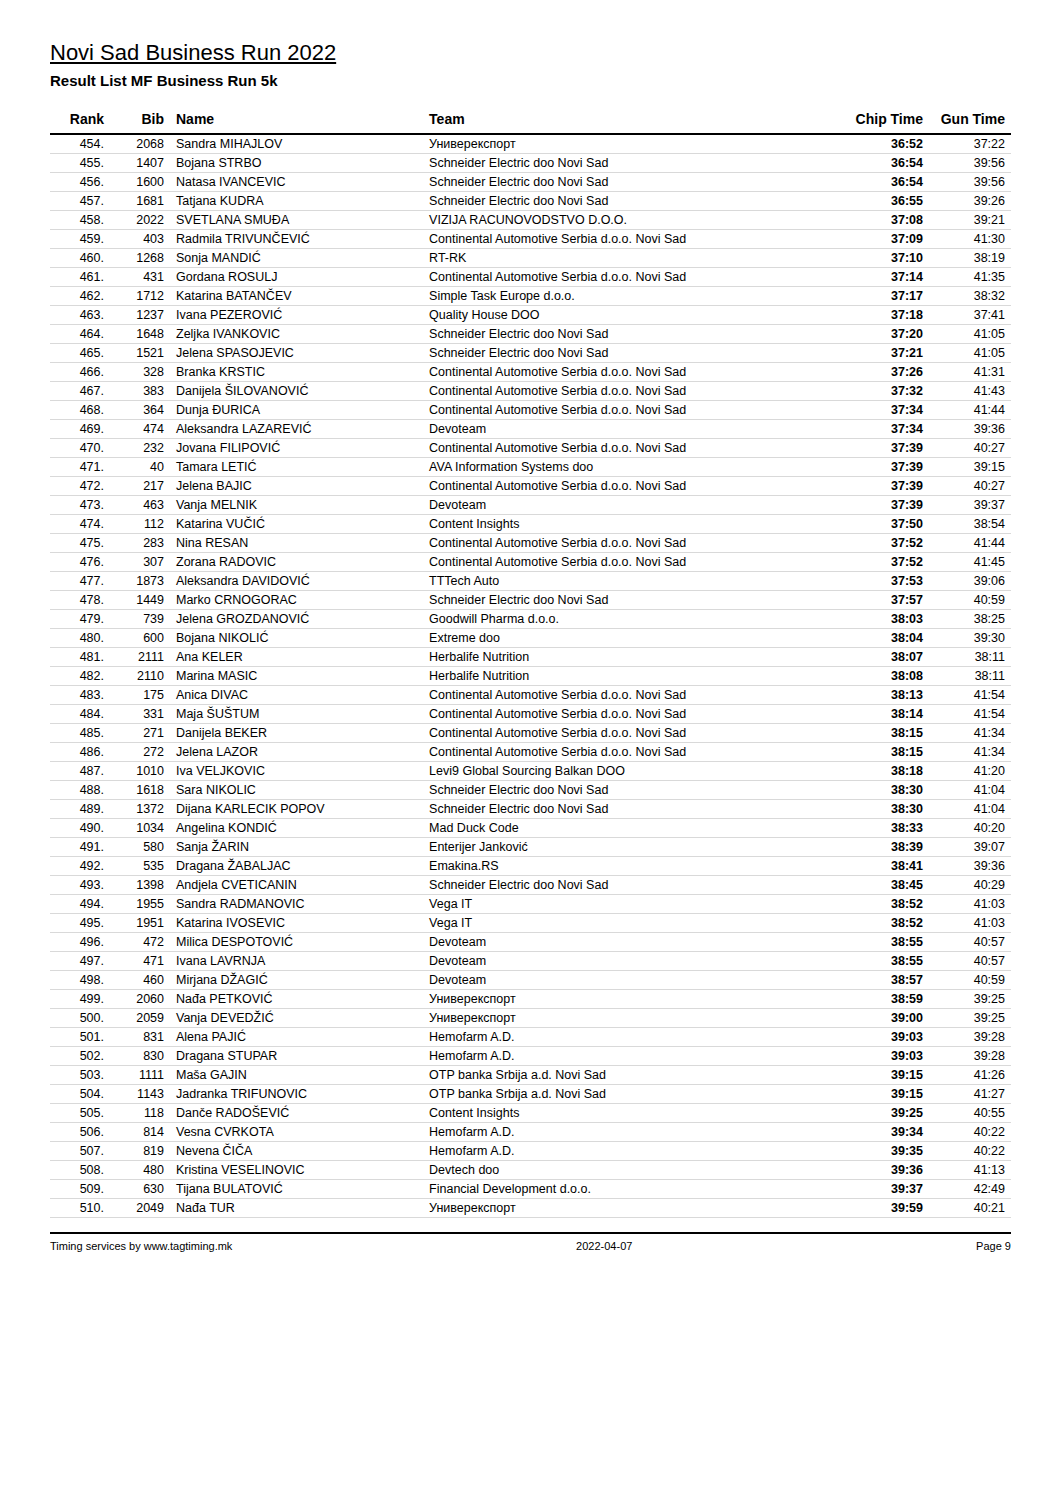Novi Sad Business Run 2022
Result List MF Business Run 5k
| Rank | Bib | Name | Team | Chip Time | Gun Time |
| --- | --- | --- | --- | --- | --- |
| 454. | 2068 | Sandra MIHAJLOV | Универекспорт | 36:52 | 37:22 |
| 455. | 1407 | Bojana STRBO | Schneider Electric doo Novi Sad | 36:54 | 39:56 |
| 456. | 1600 | Natasa IVANCEVIC | Schneider Electric doo Novi Sad | 36:54 | 39:56 |
| 457. | 1681 | Tatjana KUDRA | Schneider Electric doo Novi Sad | 36:55 | 39:26 |
| 458. | 2022 | SVETLANA SMUĐA | VIZIJA RACUNOVODSTVO D.O.O. | 37:08 | 39:21 |
| 459. | 403 | Radmila TRIVUNČEVIĆ | Continental Automotive Serbia d.o.o. Novi Sad | 37:09 | 41:30 |
| 460. | 1268 | Sonja MANDIĆ | RT-RK | 37:10 | 38:19 |
| 461. | 431 | Gordana ROSULJ | Continental Automotive Serbia d.o.o. Novi Sad | 37:14 | 41:35 |
| 462. | 1712 | Katarina BATANČEV | Simple Task Europe d.o.o. | 37:17 | 38:32 |
| 463. | 1237 | Ivana PEZEROVIĆ | Quality House DOO | 37:18 | 37:41 |
| 464. | 1648 | Zeljka IVANKOVIC | Schneider Electric doo Novi Sad | 37:20 | 41:05 |
| 465. | 1521 | Jelena SPASOJEVIC | Schneider Electric doo Novi Sad | 37:21 | 41:05 |
| 466. | 328 | Branka KRSTIC | Continental Automotive Serbia d.o.o. Novi Sad | 37:26 | 41:31 |
| 467. | 383 | Danijela ŠILOVANOVIĆ | Continental Automotive Serbia d.o.o. Novi Sad | 37:32 | 41:43 |
| 468. | 364 | Dunja ĐURICA | Continental Automotive Serbia d.o.o. Novi Sad | 37:34 | 41:44 |
| 469. | 474 | Aleksandra LAZAREVIĆ | Devoteam | 37:34 | 39:36 |
| 470. | 232 | Jovana FILIPOVIĆ | Continental Automotive Serbia d.o.o. Novi Sad | 37:39 | 40:27 |
| 471. | 40 | Tamara LETIĆ | AVA Information Systems doo | 37:39 | 39:15 |
| 472. | 217 | Jelena BAJIC | Continental Automotive Serbia d.o.o. Novi Sad | 37:39 | 40:27 |
| 473. | 463 | Vanja MELNIK | Devoteam | 37:39 | 39:37 |
| 474. | 112 | Katarina VUČIĆ | Content Insights | 37:50 | 38:54 |
| 475. | 283 | Nina RESAN | Continental Automotive Serbia d.o.o. Novi Sad | 37:52 | 41:44 |
| 476. | 307 | Zorana RADOVIC | Continental Automotive Serbia d.o.o. Novi Sad | 37:52 | 41:45 |
| 477. | 1873 | Aleksandra DAVIDOVIĆ | TTTech Auto | 37:53 | 39:06 |
| 478. | 1449 | Marko CRNOGORAC | Schneider Electric doo Novi Sad | 37:57 | 40:59 |
| 479. | 739 | Jelena GROZDANOVIĆ | Goodwill Pharma d.o.o. | 38:03 | 38:25 |
| 480. | 600 | Bojana NIKOLIĆ | Extreme doo | 38:04 | 39:30 |
| 481. | 2111 | Ana KELER | Herbalife Nutrition | 38:07 | 38:11 |
| 482. | 2110 | Marina MASIC | Herbalife Nutrition | 38:08 | 38:11 |
| 483. | 175 | Anica DIVAC | Continental Automotive Serbia d.o.o. Novi Sad | 38:13 | 41:54 |
| 484. | 331 | Maja ŠUŠTUM | Continental Automotive Serbia d.o.o. Novi Sad | 38:14 | 41:54 |
| 485. | 271 | Danijela BEKER | Continental Automotive Serbia d.o.o. Novi Sad | 38:15 | 41:34 |
| 486. | 272 | Jelena LAZOR | Continental Automotive Serbia d.o.o. Novi Sad | 38:15 | 41:34 |
| 487. | 1010 | Iva VELJKOVIC | Levi9 Global Sourcing Balkan DOO | 38:18 | 41:20 |
| 488. | 1618 | Sara NIKOLIC | Schneider Electric doo Novi Sad | 38:30 | 41:04 |
| 489. | 1372 | Dijana KARLECIK POPOV | Schneider Electric doo Novi Sad | 38:30 | 41:04 |
| 490. | 1034 | Angelina KONDIĆ | Mad Duck Code | 38:33 | 40:20 |
| 491. | 580 | Sanja ŽARIN | Enterijer Janković | 38:39 | 39:07 |
| 492. | 535 | Dragana ŽABALJAC | Emakina.RS | 38:41 | 39:36 |
| 493. | 1398 | Andjela CVETICANIN | Schneider Electric doo Novi Sad | 38:45 | 40:29 |
| 494. | 1955 | Sandra RADMANOVIC | Vega IT | 38:52 | 41:03 |
| 495. | 1951 | Katarina IVOSEVIC | Vega IT | 38:52 | 41:03 |
| 496. | 472 | Milica DESPOTOVIĆ | Devoteam | 38:55 | 40:57 |
| 497. | 471 | Ivana LAVRNJA | Devoteam | 38:55 | 40:57 |
| 498. | 460 | Mirjana DŽAGIĆ | Devoteam | 38:57 | 40:59 |
| 499. | 2060 | Nađa PETKOVIĆ | Универекспорт | 38:59 | 39:25 |
| 500. | 2059 | Vanja DEVEDŽIĆ | Универекспорт | 39:00 | 39:25 |
| 501. | 831 | Alena PAJIĆ | Hemofarm A.D. | 39:03 | 39:28 |
| 502. | 830 | Dragana STUPAR | Hemofarm A.D. | 39:03 | 39:28 |
| 503. | 1111 | Maša GAJIN | OTP banka Srbija a.d. Novi Sad | 39:15 | 41:26 |
| 504. | 1143 | Jadranka TRIFUNOVIC | OTP banka Srbija a.d. Novi Sad | 39:15 | 41:27 |
| 505. | 118 | Danče RADOŠEVIĆ | Content Insights | 39:25 | 40:55 |
| 506. | 814 | Vesna CVRKOTA | Hemofarm A.D. | 39:34 | 40:22 |
| 507. | 819 | Nevena ČIČA | Hemofarm A.D. | 39:35 | 40:22 |
| 508. | 480 | Kristina VESELINOVIC | Devtech doo | 39:36 | 41:13 |
| 509. | 630 | Tijana BULATOVIĆ | Financial Development d.o.o. | 39:37 | 42:49 |
| 510. | 2049 | Nađa TUR | Универекспорт | 39:59 | 40:21 |
Timing services by www.tagtiming.mk 2022-04-07 Page 9